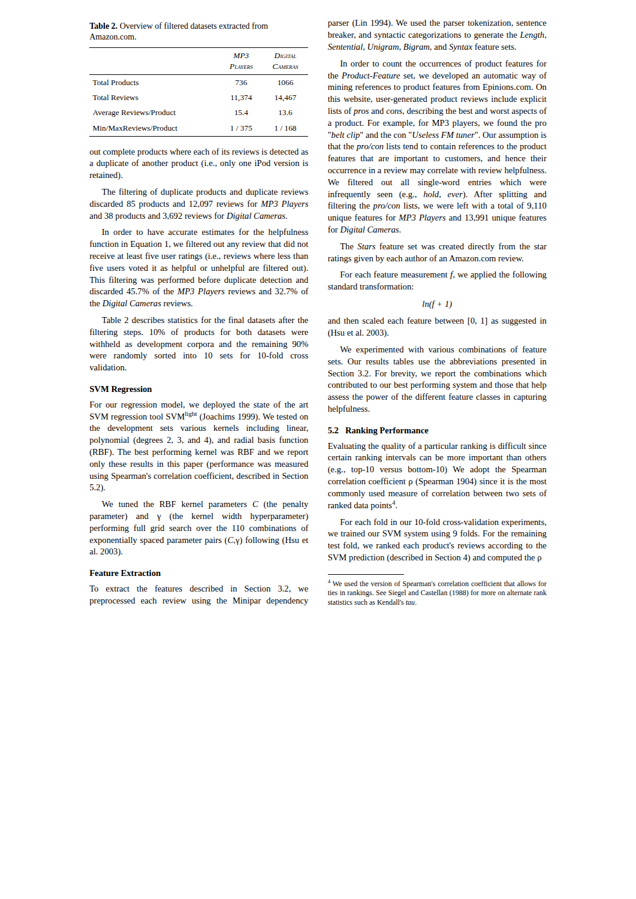Table 2. Overview of filtered datasets extracted from Amazon.com.
| | MP3 Players | Digital Cameras |
| --- | --- | --- |
| Total Products | 736 | 1066 |
| Total Reviews | 11,374 | 14,467 |
| Average Reviews/Product | 15.4 | 13.6 |
| Min/MaxReviews/Product | 1 / 375 | 1 / 168 |
out complete products where each of its reviews is detected as a duplicate of another product (i.e., only one iPod version is retained).
The filtering of duplicate products and duplicate reviews discarded 85 products and 12,097 reviews for MP3 Players and 38 products and 3,692 reviews for Digital Cameras.
In order to have accurate estimates for the helpfulness function in Equation 1, we filtered out any review that did not receive at least five user ratings (i.e., reviews where less than five users voted it as helpful or unhelpful are filtered out). This filtering was performed before duplicate detection and discarded 45.7% of the MP3 Players reviews and 32.7% of the Digital Cameras reviews.
Table 2 describes statistics for the final datasets after the filtering steps. 10% of products for both datasets were withheld as development corpora and the remaining 90% were randomly sorted into 10 sets for 10-fold cross validation.
SVM Regression
For our regression model, we deployed the state of the art SVM regression tool SVMlight (Joachims 1999). We tested on the development sets various kernels including linear, polynomial (degrees 2, 3, and 4), and radial basis function (RBF). The best performing kernel was RBF and we report only these results in this paper (performance was measured using Spearman's correlation coefficient, described in Section 5.2).
We tuned the RBF kernel parameters C (the penalty parameter) and γ (the kernel width hyperparameter) performing full grid search over the 110 combinations of exponentially spaced parameter pairs (C,γ) following (Hsu et al. 2003).
Feature Extraction
To extract the features described in Section 3.2, we preprocessed each review using the Minipar dependency parser (Lin 1994). We used the parser tokenization, sentence breaker, and syntactic categorizations to generate the Length, Sentential, Unigram, Bigram, and Syntax feature sets.
In order to count the occurrences of product features for the Product-Feature set, we developed an automatic way of mining references to product features from Epinions.com. On this website, user-generated product reviews include explicit lists of pros and cons, describing the best and worst aspects of a product. For example, for MP3 players, we found the pro "belt clip" and the con "Useless FM tuner". Our assumption is that the pro/con lists tend to contain references to the product features that are important to customers, and hence their occurrence in a review may correlate with review helpfulness. We filtered out all single-word entries which were infrequently seen (e.g., hold, ever). After splitting and filtering the pro/con lists, we were left with a total of 9,110 unique features for MP3 Players and 13,991 unique features for Digital Cameras.
The Stars feature set was created directly from the star ratings given by each author of an Amazon.com review.
For each feature measurement f, we applied the following standard transformation:
ln(f + 1)
and then scaled each feature between [0, 1] as suggested in (Hsu et al. 2003).
We experimented with various combinations of feature sets. Our results tables use the abbreviations presented in Section 3.2. For brevity, we report the combinations which contributed to our best performing system and those that help assess the power of the different feature classes in capturing helpfulness.
5.2 Ranking Performance
Evaluating the quality of a particular ranking is difficult since certain ranking intervals can be more important than others (e.g., top-10 versus bottom-10) We adopt the Spearman correlation coefficient ρ (Spearman 1904) since it is the most commonly used measure of correlation between two sets of ranked data points4.
For each fold in our 10-fold cross-validation experiments, we trained our SVM system using 9 folds. For the remaining test fold, we ranked each product's reviews according to the SVM prediction (described in Section 4) and computed the ρ
4 We used the version of Spearman's correlation coefficient that allows for ties in rankings. See Siegel and Castellan (1988) for more on alternate rank statistics such as Kendall's tau.